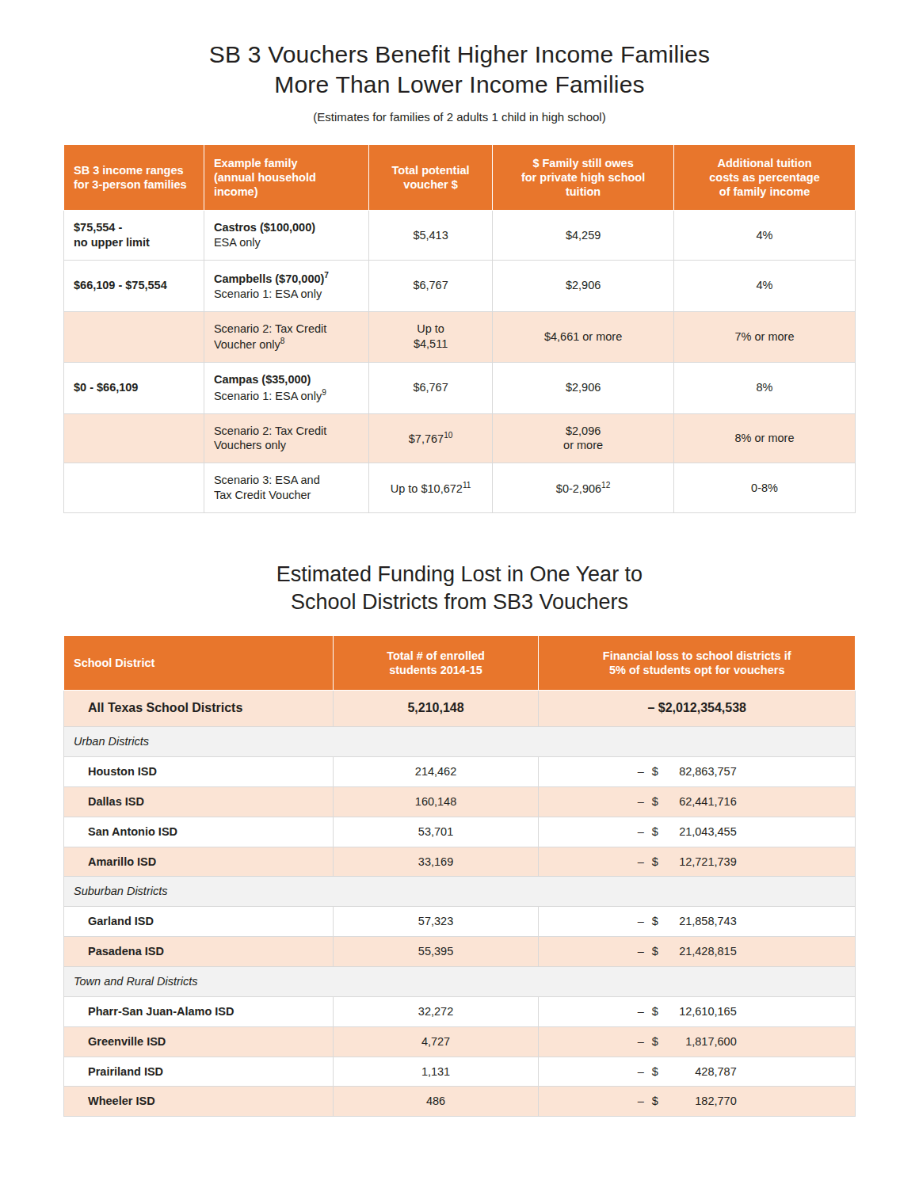SB 3 Vouchers Benefit Higher Income Families
More Than Lower Income Families
(Estimates for families of 2 adults 1 child in high school)
| SB 3 income ranges for 3-person families | Example family (annual household income) | Total potential voucher $ | $ Family still owes for private high school tuition | Additional tuition costs as percentage of family income |
| --- | --- | --- | --- | --- |
| $75,554 - no upper limit | Castros ($100,000) ESA only | $5,413 | $4,259 | 4% |
| $66,109 - $75,554 | Campbells ($70,000) 7 Scenario 1: ESA only | $6,767 | $2,906 | 4% |
| | Scenario 2: Tax Credit Voucher only 8 | Up to $4,511 | $4,661 or more | 7% or more |
| $0 - $66,109 | Campas ($35,000) Scenario 1: ESA only 9 | $6,767 | $2,906 | 8% |
| | Scenario 2: Tax Credit Vouchers only | $7,767 10 | $2,096 or more | 8% or more |
| | Scenario 3: ESA and Tax Credit Voucher | Up to $10,672 11 | $0-2,906 12 | 0-8% |
Estimated Funding Lost in One Year to
School Districts from SB3 Vouchers
| School District | Total # of enrolled students 2014-15 | Financial loss to school districts if 5% of students opt for vouchers |
| --- | --- | --- |
| All Texas School Districts | 5,210,148 | – $2,012,354,538 |
| Urban Districts |
| Houston ISD | 214,462 | – $ 82,863,757 |
| Dallas ISD | 160,148 | – $ 62,441,716 |
| San Antonio ISD | 53,701 | – $ 21,043,455 |
| Amarillo ISD | 33,169 | – $ 12,721,739 |
| Suburban Districts |
| Garland ISD | 57,323 | – $ 21,858,743 |
| Pasadena ISD | 55,395 | – $ 21,428,815 |
| Town and Rural Districts |
| Pharr-San Juan-Alamo ISD | 32,272 | – $ 12,610,165 |
| Greenville ISD | 4,727 | – $ 1,817,600 |
| Prairiland ISD | 1,131 | – $ 428,787 |
| Wheeler ISD | 486 | – $ 182,770 |